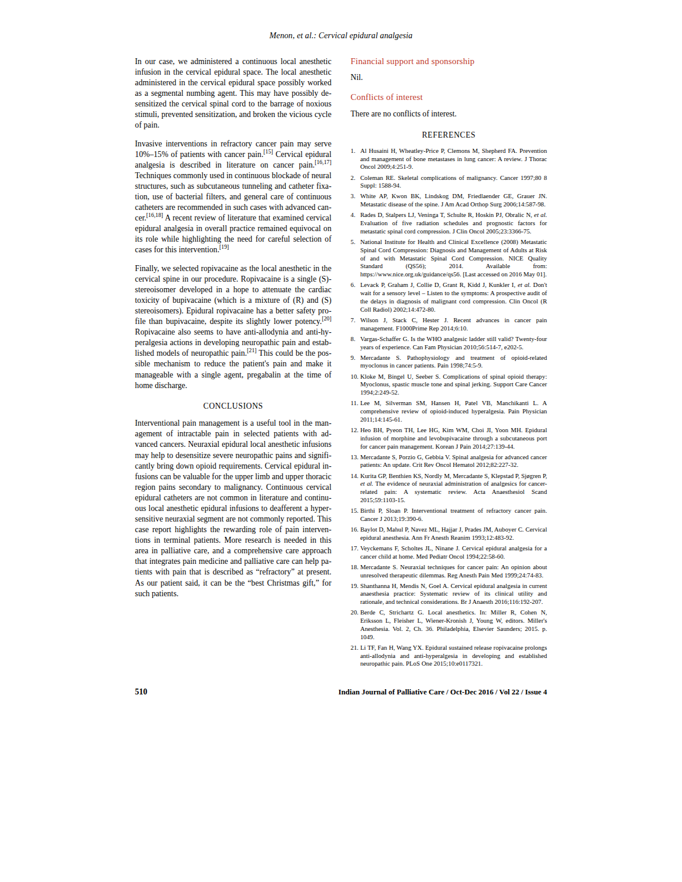Menon, et al.: Cervical epidural analgesia
In our case, we administered a continuous local anesthetic infusion in the cervical epidural space. The local anesthetic administered in the cervical epidural space possibly worked as a segmental numbing agent. This may have possibly desensitized the cervical spinal cord to the barrage of noxious stimuli, prevented sensitization, and broken the vicious cycle of pain.
Invasive interventions in refractory cancer pain may serve 10%–15% of patients with cancer pain.[15] Cervical epidural analgesia is described in literature on cancer pain.[16,17] Techniques commonly used in continuous blockade of neural structures, such as subcutaneous tunneling and catheter fixation, use of bacterial filters, and general care of continuous catheters are recommended in such cases with advanced cancer.[16,18] A recent review of literature that examined cervical epidural analgesia in overall practice remained equivocal on its role while highlighting the need for careful selection of cases for this intervention.[19]
Finally, we selected ropivacaine as the local anesthetic in the cervical spine in our procedure. Ropivacaine is a single (S)-stereoisomer developed in a hope to attenuate the cardiac toxicity of bupivacaine (which is a mixture of (R) and (S) stereoisomers). Epidural ropivacaine has a better safety profile than bupivacaine, despite its slightly lower potency.[20] Ropivacaine also seems to have anti-allodynia and anti-hyperalgesia actions in developing neuropathic pain and established models of neuropathic pain.[21] This could be the possible mechanism to reduce the patient's pain and make it manageable with a single agent, pregabalin at the time of home discharge.
Conclusions
Interventional pain management is a useful tool in the management of intractable pain in selected patients with advanced cancers. Neuraxial epidural local anesthetic infusions may help to desensitize severe neuropathic pains and significantly bring down opioid requirements. Cervical epidural infusions can be valuable for the upper limb and upper thoracic region pains secondary to malignancy. Continuous cervical epidural catheters are not common in literature and continuous local anesthetic epidural infusions to deafferent a hypersensitive neuraxial segment are not commonly reported. This case report highlights the rewarding role of pain interventions in terminal patients. More research is needed in this area in palliative care, and a comprehensive care approach that integrates pain medicine and palliative care can help patients with pain that is described as “refractory” at present. As our patient said, it can be the “best Christmas gift,” for such patients.
Financial support and sponsorship
Nil.
Conflicts of interest
There are no conflicts of interest.
References
Al Husaini H, Wheatley-Price P, Clemons M, Shepherd FA. Prevention and management of bone metastases in lung cancer: A review. J Thorac Oncol 2009;4:251-9.
Coleman RE. Skeletal complications of malignancy. Cancer 1997;80 8 Suppl: 1588-94.
White AP, Kwon BK, Lindskog DM, Friedlaender GE, Grauer JN. Metastatic disease of the spine. J Am Acad Orthop Surg 2006;14:587-98.
Rades D, Stalpers LJ, Veninga T, Schulte R, Hoskin PJ, Obralic N, et al. Evaluation of five radiation schedules and prognostic factors for metastatic spinal cord compression. J Clin Oncol 2005;23:3366-75.
National Institute for Health and Clinical Excellence (2008) Metastatic Spinal Cord Compression: Diagnosis and Management of Adults at Risk of and with Metastatic Spinal Cord Compression. NICE Quality Standard (QS56); 2014. Available from: https://www.nice.org.uk/guidance/qs56. [Last accessed on 2016 May 01].
Levack P, Graham J, Collie D, Grant R, Kidd J, Kunkler I, et al. Don't wait for a sensory level – Listen to the symptoms: A prospective audit of the delays in diagnosis of malignant cord compression. Clin Oncol (R Coll Radiol) 2002;14:472-80.
Wilson J, Stack C, Hester J. Recent advances in cancer pain management. F1000Prime Rep 2014;6:10.
Vargas-Schaffer G. Is the WHO analgesic ladder still valid? Twenty-four years of experience. Can Fam Physician 2010;56:514-7, e202-5.
Mercadante S. Pathophysiology and treatment of opioid-related myoclonus in cancer patients. Pain 1998;74:5-9.
Kloke M, Bingel U, Seeber S. Complications of spinal opioid therapy: Myoclonus, spastic muscle tone and spinal jerking. Support Care Cancer 1994;2:249-52.
Lee M, Silverman SM, Hansen H, Patel VB, Manchikanti L. A comprehensive review of opioid-induced hyperalgesia. Pain Physician 2011;14:145-61.
Heo BH, Pyeon TH, Lee HG, Kim WM, Choi JI, Yoon MH. Epidural infusion of morphine and levobupivacaine through a subcutaneous port for cancer pain management. Korean J Pain 2014;27:139-44.
Mercadante S, Porzio G, Gebbia V. Spinal analgesia for advanced cancer patients: An update. Crit Rev Oncol Hematol 2012;82:227-32.
Kurita GP, Benthien KS, Nordly M, Mercadante S, Klepstad P, Sjøgren P, et al. The evidence of neuraxial administration of analgesics for cancer-related pain: A systematic review. Acta Anaesthesiol Scand 2015;59:1103-15.
Birthi P, Sloan P. Interventional treatment of refractory cancer pain. Cancer J 2013;19:390-6.
Baylot D, Mahul P, Navez ML, Hajjar J, Prades JM, Auboyer C. Cervical epidural anesthesia. Ann Fr Anesth Reanim 1993;12:483-92.
Veyckemans F, Scholtes JL, Ninane J. Cervical epidural analgesia for a cancer child at home. Med Pediatr Oncol 1994;22:58-60.
Mercadante S. Neuraxial techniques for cancer pain: An opinion about unresolved therapeutic dilemmas. Reg Anesth Pain Med 1999;24:74-83.
Shanthanna H, Mendis N, Goel A. Cervical epidural analgesia in current anaesthesia practice: Systematic review of its clinical utility and rationale, and technical considerations. Br J Anaesth 2016;116:192-207.
Berde C, Strichartz G. Local anesthetics. In: Miller R, Cohen N, Eriksson L, Fleisher L, Wiener-Kronish J, Young W, editors. Miller's Anesthesia. Vol. 2, Ch. 36. Philadelphia, Elsevier Saunders; 2015. p. 1049.
Li TF, Fan H, Wang YX. Epidural sustained release ropivacaine prolongs anti-allodynia and anti-hyperalgesia in developing and established neuropathic pain. PLoS One 2015;10:e0117321.
510
Indian Journal of Palliative Care / Oct-Dec 2016 / Vol 22 / Issue 4